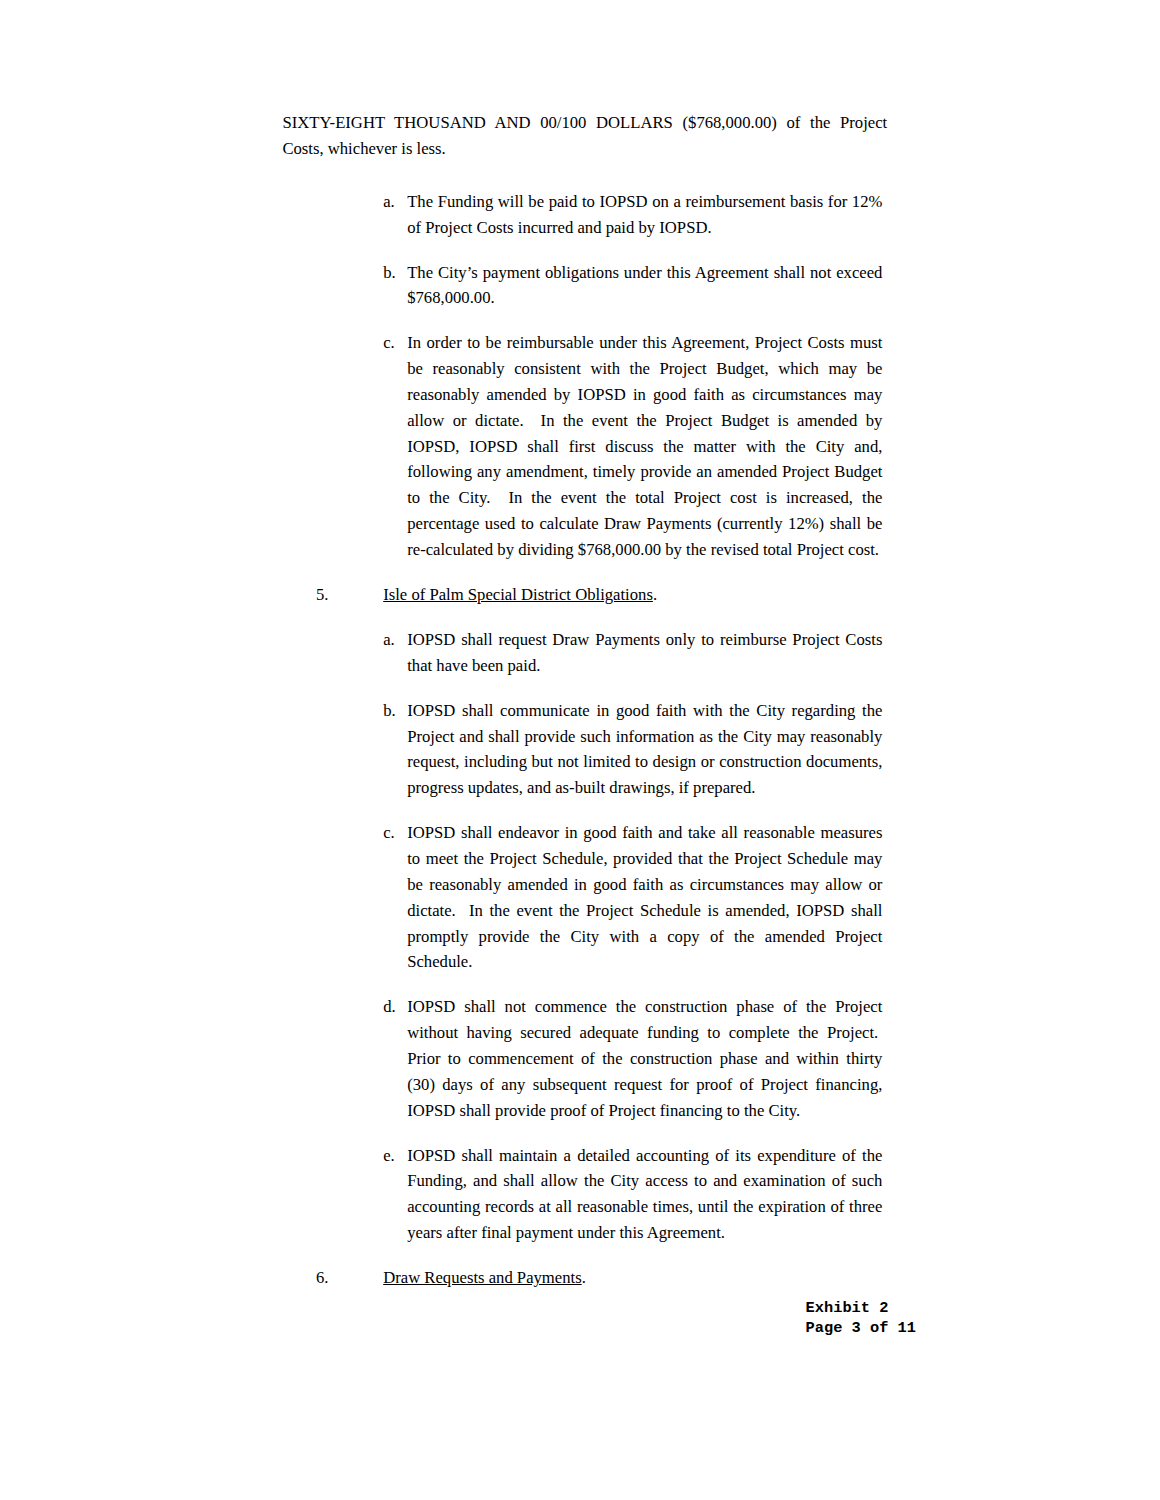SIXTY-EIGHT THOUSAND AND 00/100 DOLLARS ($768,000.00) of the Project Costs, whichever is less.
a.
The Funding will be paid to IOPSD on a reimbursement basis for 12% of Project Costs incurred and paid by IOPSD.
b.
The City’s payment obligations under this Agreement shall not exceed $768,000.00.
c.
In order to be reimbursable under this Agreement, Project Costs must be reasonably consistent with the Project Budget, which may be reasonably amended by IOPSD in good faith as circumstances may allow or dictate. In the event the Project Budget is amended by IOPSD, IOPSD shall first discuss the matter with the City and, following any amendment, timely provide an amended Project Budget to the City. In the event the total Project cost is increased, the percentage used to calculate Draw Payments (currently 12%) shall be re-calculated by dividing $768,000.00 by the revised total Project cost.
5.
Isle of Palm Special District Obligations.
a.
IOPSD shall request Draw Payments only to reimburse Project Costs that have been paid.
b.
IOPSD shall communicate in good faith with the City regarding the Project and shall provide such information as the City may reasonably request, including but not limited to design or construction documents, progress updates, and as-built drawings, if prepared.
c.
IOPSD shall endeavor in good faith and take all reasonable measures to meet the Project Schedule, provided that the Project Schedule may be reasonably amended in good faith as circumstances may allow or dictate. In the event the Project Schedule is amended, IOPSD shall promptly provide the City with a copy of the amended Project Schedule.
d.
IOPSD shall not commence the construction phase of the Project without having secured adequate funding to complete the Project. Prior to commencement of the construction phase and within thirty (30) days of any subsequent request for proof of Project financing, IOPSD shall provide proof of Project financing to the City.
e.
IOPSD shall maintain a detailed accounting of its expenditure of the Funding, and shall allow the City access to and examination of such accounting records at all reasonable times, until the expiration of three years after final payment under this Agreement.
6.
Draw Requests and Payments.
Exhibit 2
Page 3 of 11